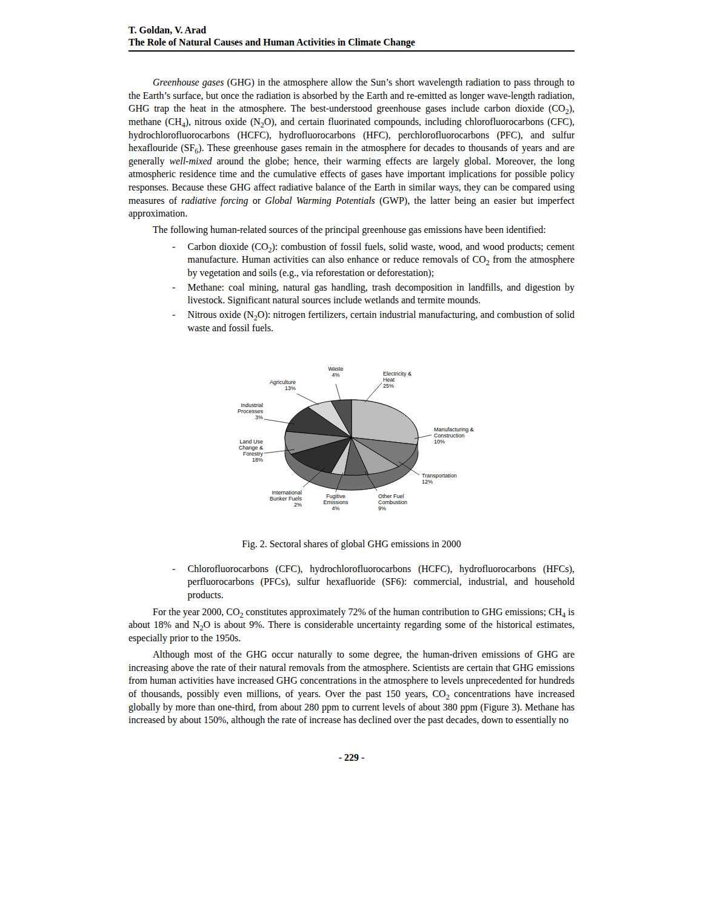T. Goldan, V. Arad The Role of Natural Causes and Human Activities in Climate Change
Greenhouse gases (GHG) in the atmosphere allow the Sun’s short wavelength radiation to pass through to the Earth’s surface, but once the radiation is absorbed by the Earth and re-emitted as longer wave-length radiation, GHG trap the heat in the atmosphere. The best-understood greenhouse gases include carbon dioxide (CO2), methane (CH4), nitrous oxide (N2O), and certain fluorinated compounds, including chlorofluorocarbons (CFC), hydrochlorofluorocarbons (HCFC), hydrofluorocarbons (HFC), perchlorofluorocarbons (PFC), and sulfur hexaflouride (SF6). These greenhouse gases remain in the atmosphere for decades to thousands of years and are generally well-mixed around the globe; hence, their warming effects are largely global. Moreover, the long atmospheric residence time and the cumulative effects of gases have important implications for possible policy responses. Because these GHG affect radiative balance of the Earth in similar ways, they can be compared using measures of radiative forcing or Global Warming Potentials (GWP), the latter being an easier but imperfect approximation.
The following human-related sources of the principal greenhouse gas emissions have been identified:
Carbon dioxide (CO2): combustion of fossil fuels, solid waste, wood, and wood products; cement manufacture. Human activities can also enhance or reduce removals of CO2 from the atmosphere by vegetation and soils (e.g., via reforestation or deforestation);
Methane: coal mining, natural gas handling, trash decomposition in landfills, and digestion by livestock. Significant natural sources include wetlands and termite mounds.
Nitrous oxide (N2O): nitrogen fertilizers, certain industrial manufacturing, and combustion of solid waste and fossil fuels.
Electricity & Heat 25% Waste 4% Agriculture 13% Industrial Processes 3% Land Use Change & Forestry 18% International Bunker Fuels 2% Fugitive Emissions 4% Other Fuel Combustion 9% Transportation 12% Manufacturing & Construction 10%
Fig. 2. Sectoral shares of global GHG emissions in 2000
Chlorofluorocarbons (CFC), hydrochlorofluorocarbons (HCFC), hydrofluorocarbons (HFCs), perfluorocarbons (PFCs), sulfur hexafluoride (SF6): commercial, industrial, and household products.
For the year 2000, CO2 constitutes approximately 72% of the human contribution to GHG emissions; CH4 is about 18% and N2O is about 9%. There is considerable uncertainty regarding some of the historical estimates, especially prior to the 1950s.
Although most of the GHG occur naturally to some degree, the human-driven emissions of GHG are increasing above the rate of their natural removals from the atmosphere. Scientists are certain that GHG emissions from human activities have increased GHG concentrations in the atmosphere to levels unprecedented for hundreds of thousands, possibly even millions, of years. Over the past 150 years, CO2 concentrations have increased globally by more than one-third, from about 280 ppm to current levels of about 380 ppm (Figure 3). Methane has increased by about 150%, although the rate of increase has declined over the past decades, down to essentially no
- 229 -